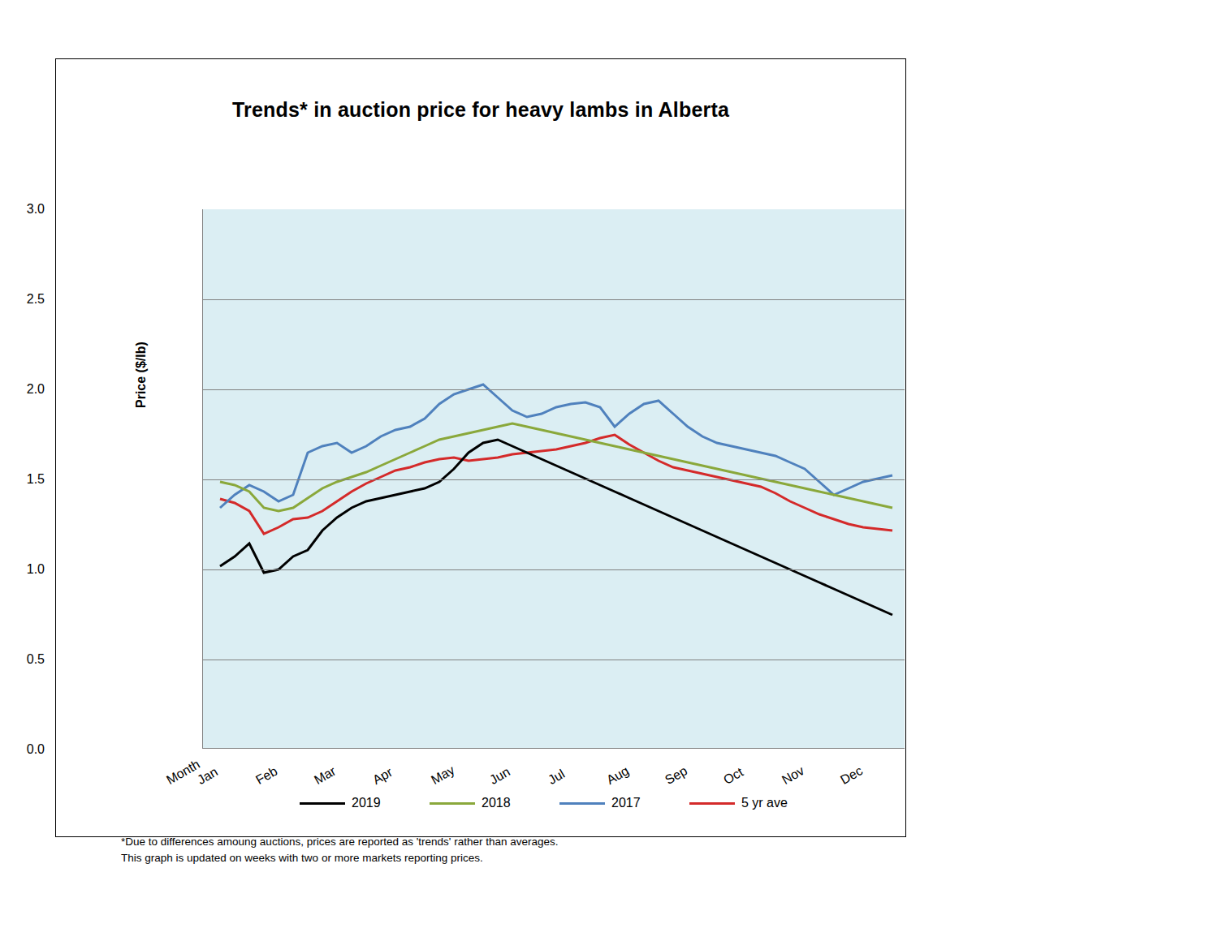Trends* in auction price for heavy lambs in Alberta
Price ($/lb)
3.0
2.5
2.0
1.5
1.0
0.5
0.0
Month Jan Feb Mar Apr May Jun Jul Aug Sep Oct Nov Dec
2019
2018
2017
5 yr ave
*Due to differences amoung auctions, prices are reported as 'trends' rather than averages.
This graph is updated on weeks with two or more markets reporting prices.